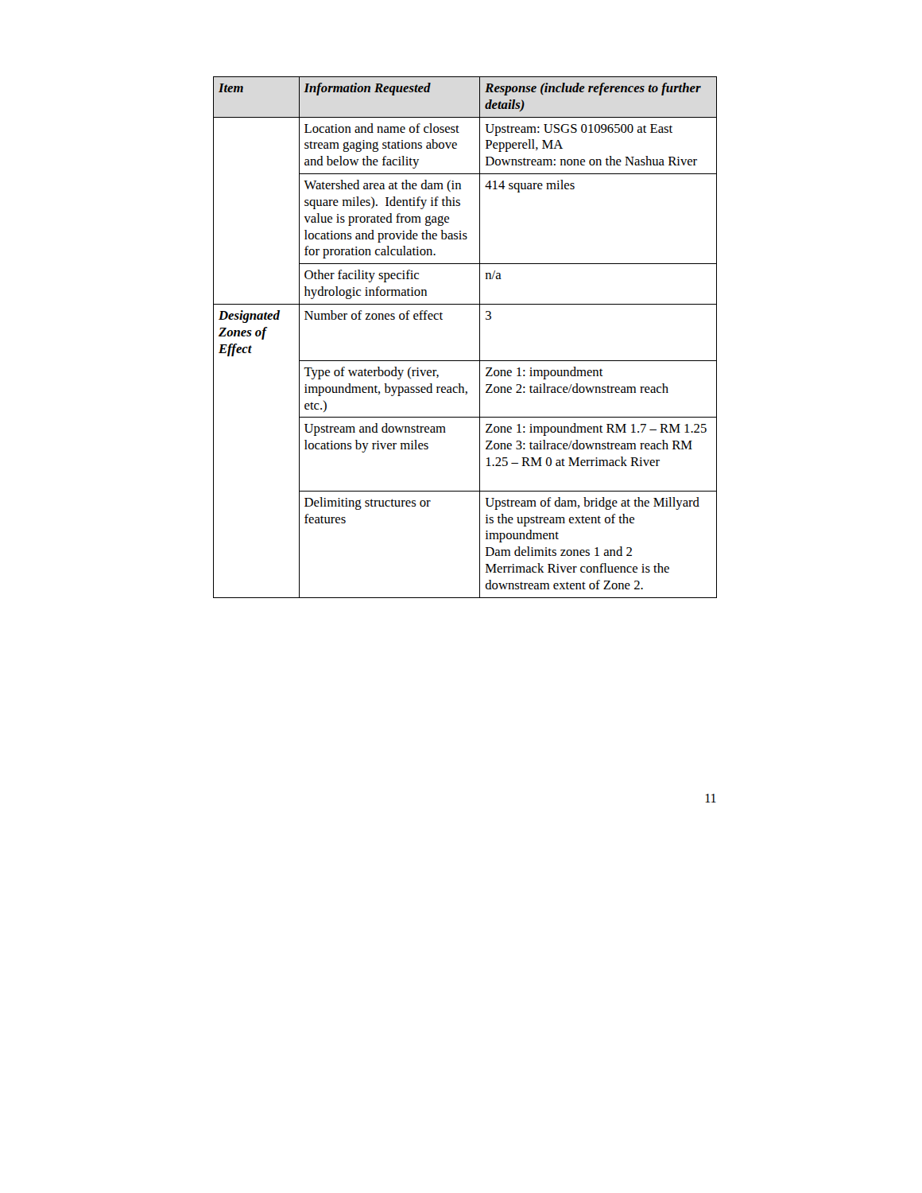| Item | Information Requested | Response (include references to further details) |
| --- | --- | --- |
| | Location and name of closest stream gaging stations above and below the facility | Upstream: USGS 01096500 at East Pepperell, MA Downstream: none on the Nashua River |
| | Watershed area at the dam (in square miles). Identify if this value is prorated from gage locations and provide the basis for proration calculation. | 414 square miles |
| | Other facility specific hydrologic information | n/a |
| Designated Zones of Effect | Number of zones of effect | 3 |
| | Type of waterbody (river, impoundment, bypassed reach, etc.) | Zone 1: impoundment Zone 2: tailrace/downstream reach |
| | Upstream and downstream locations by river miles | Zone 1: impoundment RM 1.7 – RM 1.25 Zone 3: tailrace/downstream reach RM 1.25 – RM 0 at Merrimack River |
| | Delimiting structures or features | Upstream of dam, bridge at the Millyard is the upstream extent of the impoundment Dam delimits zones 1 and 2 Merrimack River confluence is the downstream extent of Zone 2. |
11